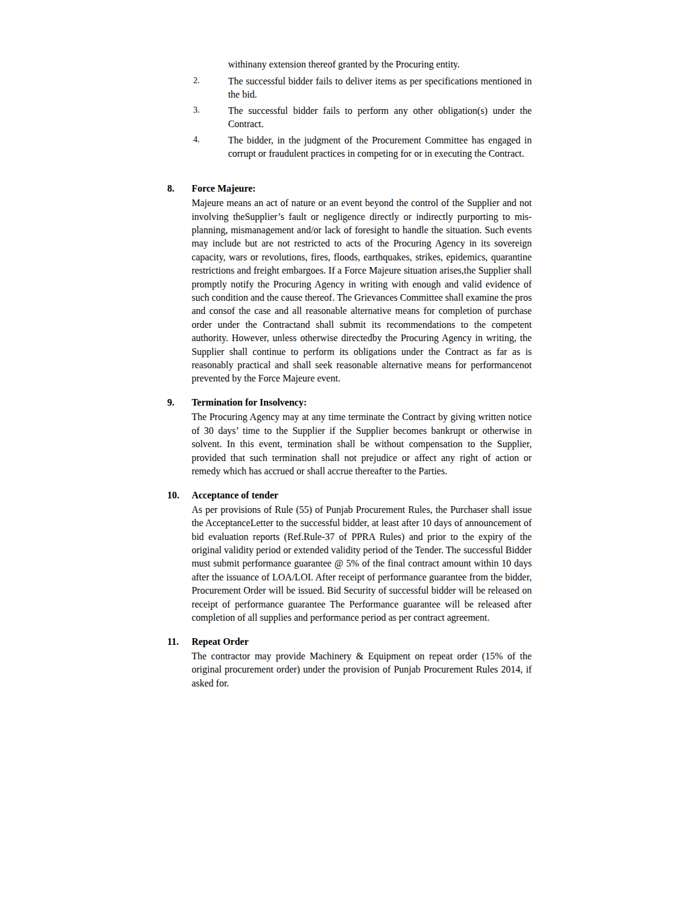withinany extension thereof granted by the Procuring entity.
2. The successful bidder fails to deliver items as per specifications mentioned in the bid.
3. The successful bidder fails to perform any other obligation(s) under the Contract.
4. The bidder, in the judgment of the Procurement Committee has engaged in corrupt or fraudulent practices in competing for or in executing the Contract.
8.
Force Majeure:
Majeure means an act of nature or an event beyond the control of the Supplier and not involving theSupplier’s fault or negligence directly or indirectly purporting to mis-planning, mismanagement and/or lack of foresight to handle the situation. Such events may include but are not restricted to acts of the Procuring Agency in its sovereign capacity, wars or revolutions, fires, floods, earthquakes, strikes, epidemics, quarantine restrictions and freight embargoes. If a Force Majeure situation arises,the Supplier shall promptly notify the Procuring Agency in writing with enough and valid evidence of such condition and the cause thereof. The Grievances Committee shall examine the pros and consof the case and all reasonable alternative means for completion of purchase order under the Contractand shall submit its recommendations to the competent authority. However, unless otherwise directedby the Procuring Agency in writing, the Supplier shall continue to perform its obligations under the Contract as far as is reasonably practical and shall seek reasonable alternative means for performancenot prevented by the Force Majeure event.
9.
Termination for Insolvency:
The Procuring Agency may at any time terminate the Contract by giving written notice of 30 days’ time to the Supplier if the Supplier becomes bankrupt or otherwise in solvent. In this event, termination shall be without compensation to the Supplier, provided that such termination shall not prejudice or affect any right of action or remedy which has accrued or shall accrue thereafter to the Parties.
10.
Acceptance of tender
As per provisions of Rule (55) of Punjab Procurement Rules, the Purchaser shall issue the AcceptanceLetter to the successful bidder, at least after 10 days of announcement of bid evaluation reports (Ref.Rule-37 of PPRA Rules) and prior to the expiry of the original validity period or extended validity period of the Tender. The successful Bidder must submit performance guarantee @ 5% of the final contract amount within 10 days after the issuance of LOA/LOI. After receipt of performance guarantee from the bidder, Procurement Order will be issued. Bid Security of successful bidder will be released on receipt of performance guarantee The Performance guarantee will be released after completion of all supplies and performance period as per contract agreement.
11.
Repeat Order
The contractor may provide Machinery & Equipment on repeat order (15% of the original procurement order) under the provision of Punjab Procurement Rules 2014, if asked for.